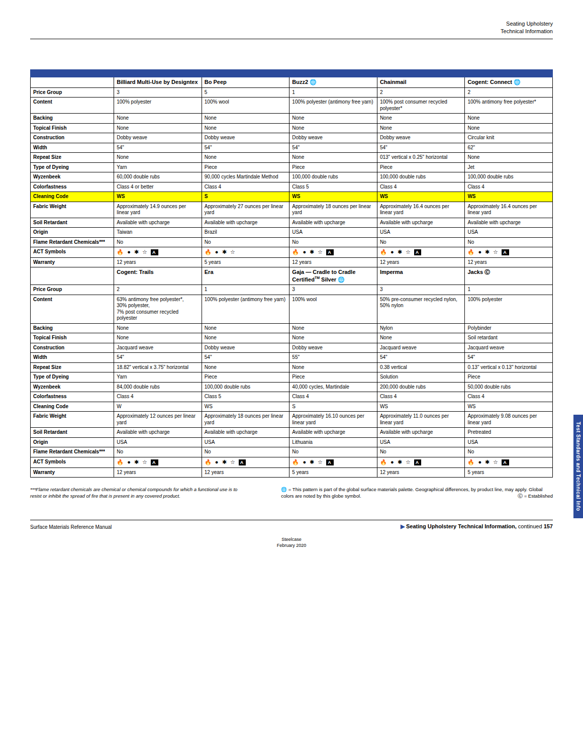Seating Upholstery
Technical Information
Test Standards and Technical Info
| | Billiard Multi-Use by Designtex | Bo Peep | Buzz2 🌐 | Chainmail | Cogent: Connect 🌐 |
| Price Group | 3 | 5 | 1 | 2 | 2 |
| Content | 100% polyester | 100% wool | 100% polyester (antimony free yarn) | 100% post consumer recycled polyester* | 100% antimony free polyester* |
| Backing | None | None | None | None | None |
| Topical Finish | None | None | None | None | None |
| Construction | Dobby weave | Dobby weave | Dobby weave | Dobby weave | Circular knit |
| Width | 54" | 54" | 54" | 54" | 62" |
| Repeat Size | None | None | None | 013" vertical x 0.25" horizontal | None |
| Type of Dyeing | Yarn | Piece | Piece | Piece | Jet |
| Wyzenbeek | 60,000 double rubs | 90,000 cycles Martindale Method | 100,000 double rubs | 100,000 double rubs | 100,000 double rubs |
| Colorfastness | Class 4 or better | Class 4 | Class 5 | Class 4 | Class 4 |
| Cleaning Code | WS | S | WS | WS | WS |
| Fabric Weight | Approximately 14.9 ounces per linear yard | Approximately 27 ounces per linear yard | Approximately 18 ounces per linear yard | Approximately 16.4 ounces per linear yard | Approximately 16.4 ounces per linear yard |
| Soil Retardant | Available with upcharge | Available with upcharge | Available with upcharge | Available with upcharge | Available with upcharge |
| Origin | Taiwan | Brazil | USA | USA | USA |
| Flame Retardant Chemicals*** | No | No | No | No | No |
| ACT Symbols | 🔥 ● ✱ ☆ A | 🔥 ● ✱ ☆ | 🔥 ● ✱ ☆ A | 🔥 ● ✱ ☆ A | 🔥 ● ✱ ☆ A |
| Warranty | 12 years | 5 years | 12 years | 12 years | 12 years |
| | Cogent: Trails | Era | Gaja — Cradle to Cradle Certified TM Silver 🌐 | Imperma | Jacks Ⓒ |
| Price Group | 2 | 1 | 3 | 3 | 1 |
| Content | 63% antimony free polyester*, 30% polyester, 7% post consumer recycled polyester | 100% polyester (antimony free yarn) | 100% wool | 50% pre-consumer recycled nylon, 50% nylon | 100% polyester |
| Backing | None | None | None | Nylon | Polybinder |
| Topical Finish | None | None | None | None | Soil retardant |
| Construction | Jacquard weave | Dobby weave | Dobby weave | Jacquard weave | Jacquard weave |
| Width | 54" | 54" | 55" | 54" | 54" |
| Repeat Size | 18.82" vertical x 3.75" horizontal | None | None | 0.38 vertical | 0.13" vertical x 0.13" horizontal |
| Type of Dyeing | Yarn | Piece | Piece | Solution | Piece |
| Wyzenbeek | 84,000 double rubs | 100,000 double rubs | 40,000 cycles, Martindale | 200,000 double rubs | 50,000 double rubs |
| Colorfastness | Class 4 | Class 5 | Class 4 | Class 4 | Class 4 |
| Cleaning Code | W | WS | S | WS | WS |
| Fabric Weight | Approximately 12 ounces per linear yard | Approximately 18 ounces per linear yard | Approximately 16.10 ounces per linear yard | Approximately 11.0 ounces per linear yard | Approximately 9.08 ounces per linear yard |
| Soil Retardant | Available with upcharge | Available with upcharge | Available with upcharge | Available with upcharge | Pretreated |
| Origin | USA | USA | Lithuania | USA | USA |
| Flame Retardant Chemicals*** | No | No | No | No | No |
| ACT Symbols | 🔥 ● ✱ ☆ A | 🔥 ● ✱ ☆ A | 🔥 ● ✱ ☆ A | 🔥 ● ✱ ☆ A | 🔥 ● ✱ ☆ A |
| Warranty | 12 years | 12 years | 5 years | 12 years | 5 years |
***Flame retardant chemicals are chemical or chemical compounds for which a functional use is to resist or inhibit the spread of fire that is present in any covered product.
🌐 = This pattern is part of the global surface materials palette. Geographical differences, by product line, may apply. Global colors are noted by this globe symbol. Ⓒ = Established
Surface Materials Reference Manual
▶ Seating Upholstery Technical Information, continued 157
Steelcase
February 2020